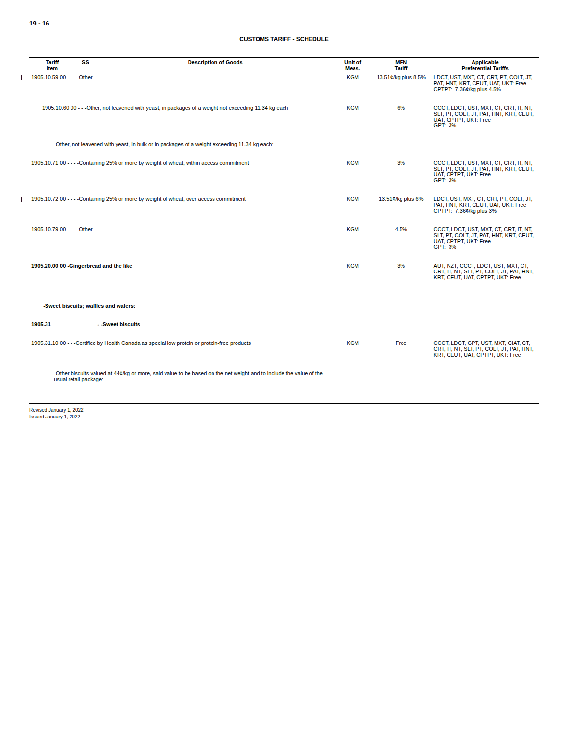19 - 16
CUSTOMS TARIFF - SCHEDULE
| Tariff Item | SS | Description of Goods | Unit of Meas. | MFN Tariff | Applicable Preferential Tariffs |
| --- | --- | --- | --- | --- | --- |
| / 1905.10.59 00 - - - -Other | KGM | 13.51¢/kg plus 8.5% | LDCT, UST, MXT, CT, CRT, PT, COLT, JT, PAT, HNT, KRT, CEUT, UAT, UKT: Free CPTPT: 7.36¢/kg plus 4.5% |
| 1905.10.60 00 - - -Other, not leavened with yeast, in packages of a weight not exceeding 11.34 kg each | KGM | 6% | CCCT, LDCT, UST, MXT, CT, CRT, IT, NT, SLT, PT, COLT, JT, PAT, HNT, KRT, CEUT, UAT, CPTPT, UKT: Free GPT: 3% |
| - - -Other, not leavened with yeast, in bulk or in packages of a weight exceeding 11.34 kg each: | | | |
| 1905.10.71 00 - - - -Containing 25% or more by weight of wheat, within access commitment | KGM | 3% | CCCT, LDCT, UST, MXT, CT, CRT, IT, NT, SLT, PT, COLT, JT, PAT, HNT, KRT, CEUT, UAT, CPTPT, UKT: Free GPT: 3% |
| / 1905.10.72 00 - - - -Containing 25% or more by weight of wheat, over access commitment | KGM | 13.51¢/kg plus 6% | LDCT, UST, MXT, CT, CRT, PT, COLT, JT, PAT, HNT, KRT, CEUT, UAT, UKT: Free CPTPT: 7.36¢/kg plus 3% |
| 1905.10.79 00 - - - -Other | KGM | 4.5% | CCCT, LDCT, UST, MXT, CT, CRT, IT, NT, SLT, PT, COLT, JT, PAT, HNT, KRT, CEUT, UAT, CPTPT, UKT: Free GPT: 3% |
| 1905.20.00 00 -Gingerbread and the like | KGM | 3% | AUT, NZT, CCCT, LDCT, UST, MXT, CT, CRT, IT, NT, SLT, PT, COLT, JT, PAT, HNT, KRT, CEUT, UAT, CPTPT, UKT: Free |
| -Sweet biscuits; waffles and wafers: | | | |
| 1905.31 | | - -Sweet biscuits | | | |
| 1905.31.10 00 - - -Certified by Health Canada as special low protein or protein-free products | KGM | Free | CCCT, LDCT, GPT, UST, MXT, CIAT, CT, CRT, IT, NT, SLT, PT, COLT, JT, PAT, HNT, KRT, CEUT, UAT, CPTPT, UKT: Free |
| - - -Other biscuits valued at 44¢/kg or more, said value to be based on the net weight and to include the value of the usual retail package: | | | |
Revised January 1, 2022
Issued January 1, 2022